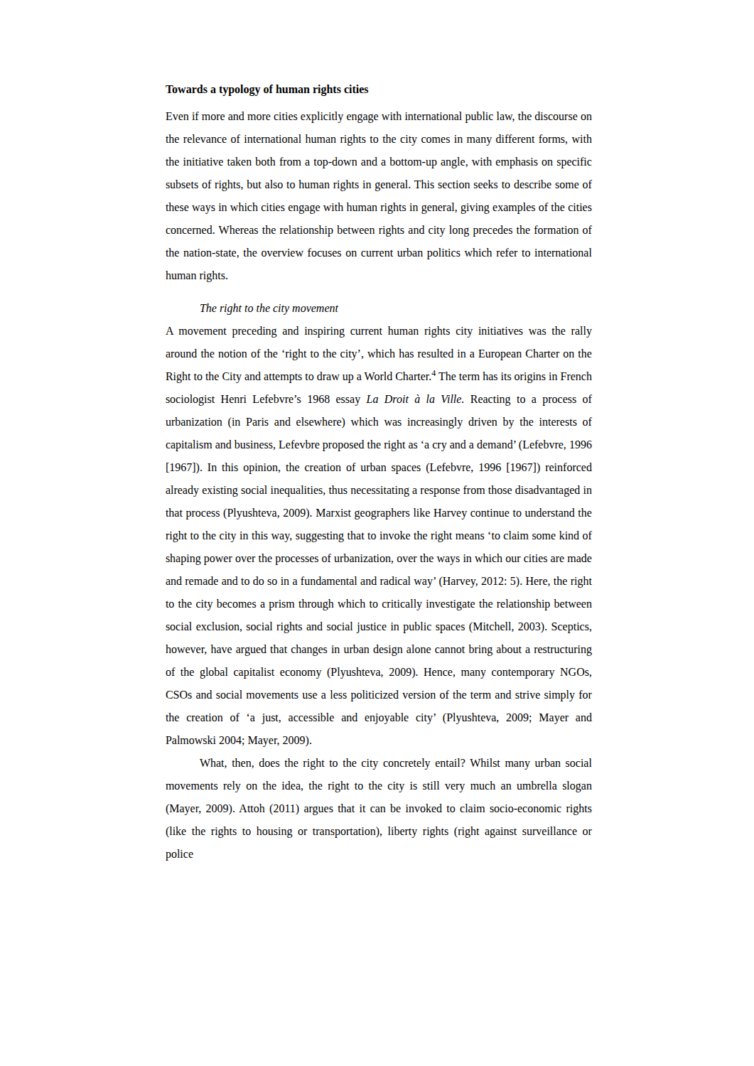Towards a typology of human rights cities
Even if more and more cities explicitly engage with international public law, the discourse on the relevance of international human rights to the city comes in many different forms, with the initiative taken both from a top-down and a bottom-up angle, with emphasis on specific subsets of rights, but also to human rights in general. This section seeks to describe some of these ways in which cities engage with human rights in general, giving examples of the cities concerned. Whereas the relationship between rights and city long precedes the formation of the nation-state, the overview focuses on current urban politics which refer to international human rights.
The right to the city movement
A movement preceding and inspiring current human rights city initiatives was the rally around the notion of the ‘right to the city’, which has resulted in a European Charter on the Right to the City and attempts to draw up a World Charter.4 The term has its origins in French sociologist Henri Lefebvre’s 1968 essay La Droit à la Ville. Reacting to a process of urbanization (in Paris and elsewhere) which was increasingly driven by the interests of capitalism and business, Lefevbre proposed the right as ‘a cry and a demand’ (Lefebvre, 1996 [1967]). In this opinion, the creation of urban spaces (Lefebvre, 1996 [1967]) reinforced already existing social inequalities, thus necessitating a response from those disadvantaged in that process (Plyushteva, 2009). Marxist geographers like Harvey continue to understand the right to the city in this way, suggesting that to invoke the right means ‘to claim some kind of shaping power over the processes of urbanization, over the ways in which our cities are made and remade and to do so in a fundamental and radical way’ (Harvey, 2012: 5). Here, the right to the city becomes a prism through which to critically investigate the relationship between social exclusion, social rights and social justice in public spaces (Mitchell, 2003). Sceptics, however, have argued that changes in urban design alone cannot bring about a restructuring of the global capitalist economy (Plyushteva, 2009). Hence, many contemporary NGOs, CSOs and social movements use a less politicized version of the term and strive simply for the creation of ‘a just, accessible and enjoyable city’ (Plyushteva, 2009; Mayer and Palmowski 2004; Mayer, 2009).
What, then, does the right to the city concretely entail? Whilst many urban social movements rely on the idea, the right to the city is still very much an umbrella slogan (Mayer, 2009). Attoh (2011) argues that it can be invoked to claim socio-economic rights (like the rights to housing or transportation), liberty rights (right against surveillance or police